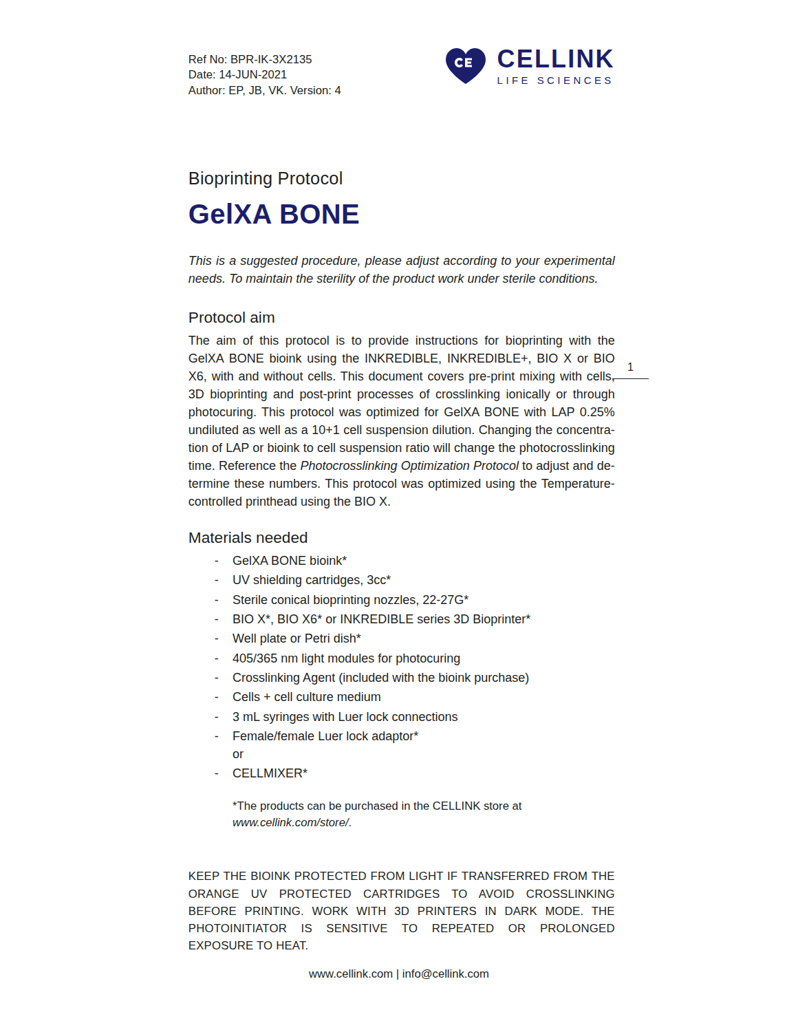Ref No: BPR-IK-3X2135
Date: 14-JUN-2021
Author: EP, JB, VK. Version: 4
CELLINK
LIFE SCIENCES
Bioprinting Protocol
GelXA BONE
This is a suggested procedure, please adjust according to your experimental needs. To maintain the sterility of the product work under sterile conditions.
Protocol aim
The aim of this protocol is to provide instructions for bioprinting with the GelXA BONE bioink using the INKREDIBLE, INKREDIBLE+, BIO X or BIO X6, with and without cells. This document covers pre-print mixing with cells, 3D bioprinting and post-print processes of crosslinking ionically or through photocuring. This protocol was optimized for GelXA BONE with LAP 0.25% undiluted as well as a 10+1 cell suspension dilution. Changing the concentration of LAP or bioink to cell suspension ratio will change the photocrosslinking time. Reference the Photocrosslinking Optimization Protocol to adjust and determine these numbers. This protocol was optimized using the Temperature-controlled printhead using the BIO X.
Materials needed
GelXA BONE bioink*
UV shielding cartridges, 3cc*
Sterile conical bioprinting nozzles, 22-27G*
BIO X*, BIO X6* or INKREDIBLE series 3D Bioprinter*
Well plate or Petri dish*
405/365 nm light modules for photocuring
Crosslinking Agent (included with the bioink purchase)
Cells + cell culture medium
3 mL syringes with Luer lock connections
Female/female Luer lock adaptor*
or
CELLMIXER*
*The products can be purchased in the CELLINK store at www.cellink.com/store/.
KEEP THE BIOINK PROTECTED FROM LIGHT IF TRANSFERRED FROM THE ORANGE UV PROTECTED CARTRIDGES TO AVOID CROSSLINKING BEFORE PRINTING. WORK WITH 3D PRINTERS IN DARK MODE. THE PHOTOINITIATOR IS SENSITIVE TO REPEATED OR PROLONGED EXPOSURE TO HEAT.
1
www.cellink.com | info@cellink.com